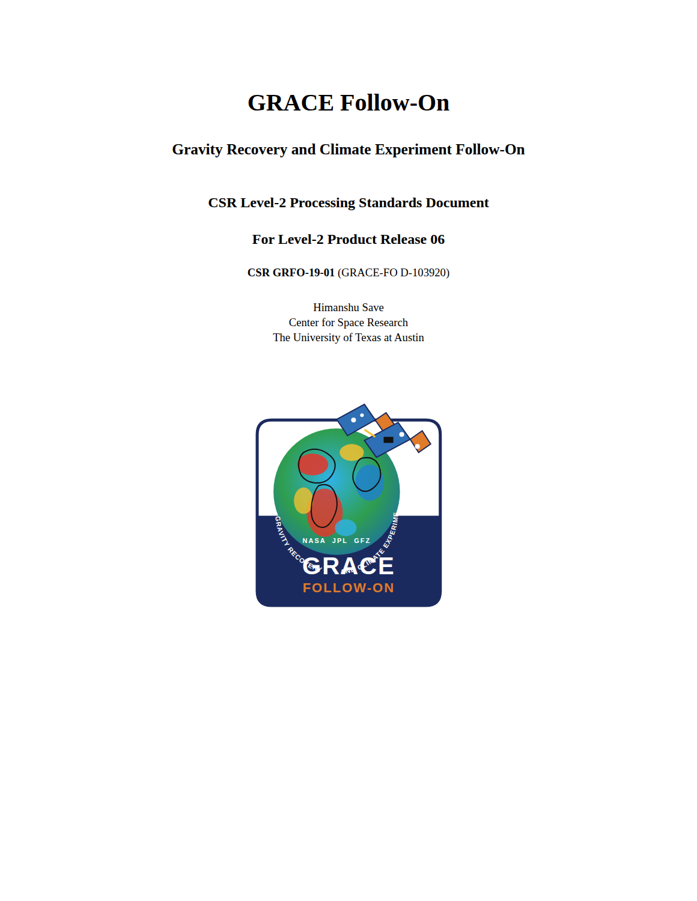GRACE Follow-On
Gravity Recovery and Climate Experiment Follow-On
CSR Level-2 Processing Standards Document
For Level-2 Product Release 06
CSR GRFO-19-01 (GRACE-FO D-103920)
Himanshu Save
Center for Space Research
The University of Texas at Austin
GRAVITY RECOVERY AND CLIMATE EXPERIMENT NASA JPL GFZ GRACE FOLLOW-ON